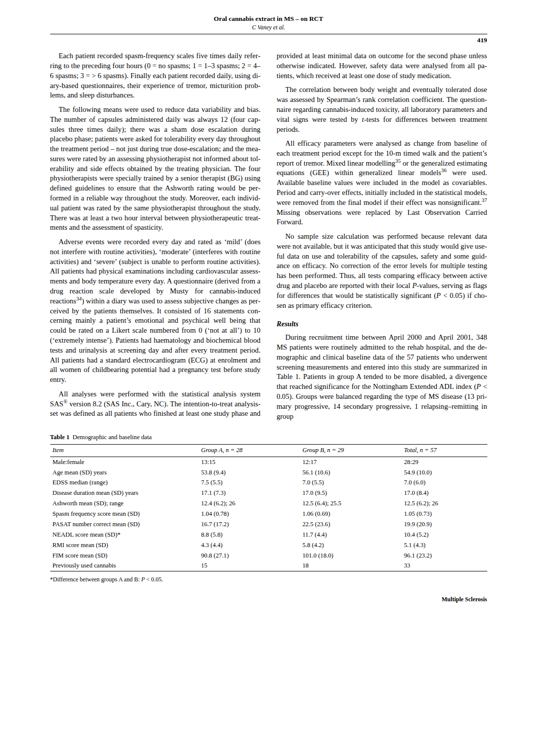Oral cannabis extract in MS – on RCT
C Vaney et al.
419
Each patient recorded spasm-frequency scales five times daily referring to the preceding four hours (0 = no spasms; 1 = 1–3 spasms; 2 = 4–6 spasms; 3 = > 6 spasms). Finally each patient recorded daily, using diary-based questionnaires, their experience of tremor, micturition problems, and sleep disturbances.
The following means were used to reduce data variability and bias. The number of capsules administered daily was always 12 (four capsules three times daily); there was a sham dose escalation during placebo phase; patients were asked for tolerability every day throughout the treatment period – not just during true dose-escalation; and the measures were rated by an assessing physiotherapist not informed about tolerability and side effects obtained by the treating physician. The four physiotherapists were specially trained by a senior therapist (BG) using defined guidelines to ensure that the Ashworth rating would be performed in a reliable way throughout the study. Moreover, each individual patient was rated by the same physiotherapist throughout the study. There was at least a two hour interval between physiotherapeutic treatments and the assessment of spasticity.
Adverse events were recorded every day and rated as ‘mild’ (does not interfere with routine activities), ‘moderate’ (interferes with routine activities) and ‘severe’ (subject is unable to perform routine activities). All patients had physical examinations including cardiovascular assessments and body temperature every day. A questionnaire (derived from a drug reaction scale developed by Musty for cannabis-induced reactions34) within a diary was used to assess subjective changes as perceived by the patients themselves. It consisted of 16 statements concerning mainly a patient’s emotional and psychical well being that could be rated on a Likert scale numbered from 0 (‘not at all’) to 10 (‘extremely intense’). Patients had haematology and biochemical blood tests and urinalysis at screening day and after every treatment period. All patients had a standard electrocardiogram (ECG) at enrolment and all women of childbearing potential had a pregnancy test before study entry.
All analyses were performed with the statistical analysis system SAS® version 8.2 (SAS Inc., Cary, NC). The intention-to-treat analysis-set was defined as all patients who finished at least one study phase and provided at least minimal data on outcome for the second phase unless otherwise indicated. However, safety data were analysed from all patients, which received at least one dose of study medication.
The correlation between body weight and eventually tolerated dose was assessed by Spearman’s rank correlation coefficient. The questionnaire regarding cannabis-induced toxicity, all laboratory parameters and vital signs were tested by t-tests for differences between treatment periods.
All efficacy parameters were analysed as change from baseline of each treatment period except for the 10-m timed walk and the patient’s report of tremor. Mixed linear modelling35 or the generalized estimating equations (GEE) within generalized linear models36 were used. Available baseline values were included in the model as covariables. Period and carry-over effects, initially included in the statistical models, were removed from the final model if their effect was nonsignificant.37 Missing observations were replaced by Last Observation Carried Forward.
No sample size calculation was performed because relevant data were not available, but it was anticipated that this study would give useful data on use and tolerability of the capsules, safety and some guidance on efficacy. No correction of the error levels for multiple testing has been performed. Thus, all tests comparing efficacy between active drug and placebo are reported with their local P-values, serving as flags for differences that would be statistically significant (P < 0.05) if chosen as primary efficacy criterion.
Results
During recruitment time between April 2000 and April 2001, 348 MS patients were routinely admitted to the rehab hospital, and the demographic and clinical baseline data of the 57 patients who underwent screening measurements and entered into this study are summarized in Table 1. Patients in group A tended to be more disabled, a divergence that reached significance for the Nottingham Extended ADL index (P < 0.05). Groups were balanced regarding the type of MS disease (13 primary progressive, 14 secondary progressive, 1 relapsing–remitting in group
Table 1 Demographic and baseline data
| Item | Group A, n = 28 | Group B, n = 29 | Total, n = 57 |
| --- | --- | --- | --- |
| Male:female | 13:15 | 12:17 | 28:29 |
| Age mean (SD) years | 53.8 (9.4) | 56.1 (10.6) | 54.9 (10.0) |
| EDSS median (range) | 7.5 (5.5) | 7.0 (5.5) | 7.0 (6.0) |
| Disease duration mean (SD) years | 17.1 (7.3) | 17.0 (9.5) | 17.0 (8.4) |
| Ashworth mean (SD); range | 12.4 (6.2); 26 | 12.5 (6.4); 25.5 | 12.5 (6.2); 26 |
| Spasm frequency score mean (SD) | 1.04 (0.78) | 1.06 (0.69) | 1.05 (0.73) |
| PASAT number correct mean (SD) | 16.7 (17.2) | 22.5 (23.6) | 19.9 (20.9) |
| NEADL score mean (SD)* | 8.8 (5.8) | 11.7 (4.4) | 10.4 (5.2) |
| RMI score mean (SD) | 4.3 (4.4) | 5.8 (4.2) | 5.1 (4.3) |
| FIM score mean (SD) | 90.8 (27.1) | 101.0 (18.0) | 96.1 (23.2) |
| Previously used cannabis | 15 | 18 | 33 |
*Difference between groups A and B: P < 0.05.
Multiple Sclerosis